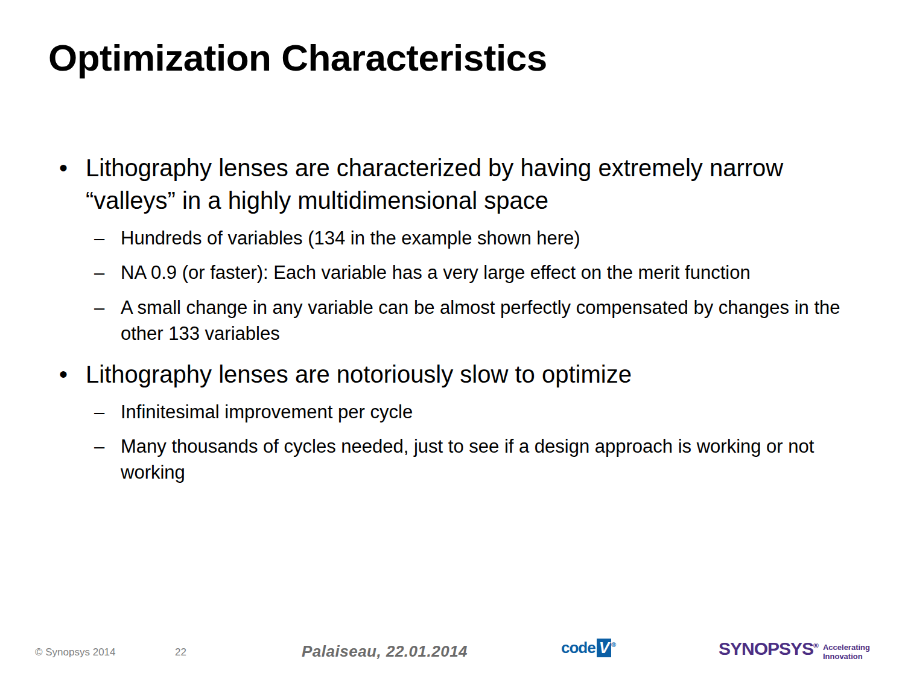Optimization Characteristics
Lithography lenses are characterized by having extremely narrow “valleys” in a highly multidimensional space
Hundreds of variables (134 in the example shown here)
NA 0.9 (or faster): Each variable has a very large effect on the merit function
A small change in any variable can be almost perfectly compensated by changes in the other 133 variables
Lithography lenses are notoriously slow to optimize
Infinitesimal improvement per cycle
Many thousands of cycles needed, just to see if a design approach is working or not working
© Synopsys 2014
22
Palaiseau, 22.01.2014
codeV®
SYNOPSYS®Accelerating
Innovation